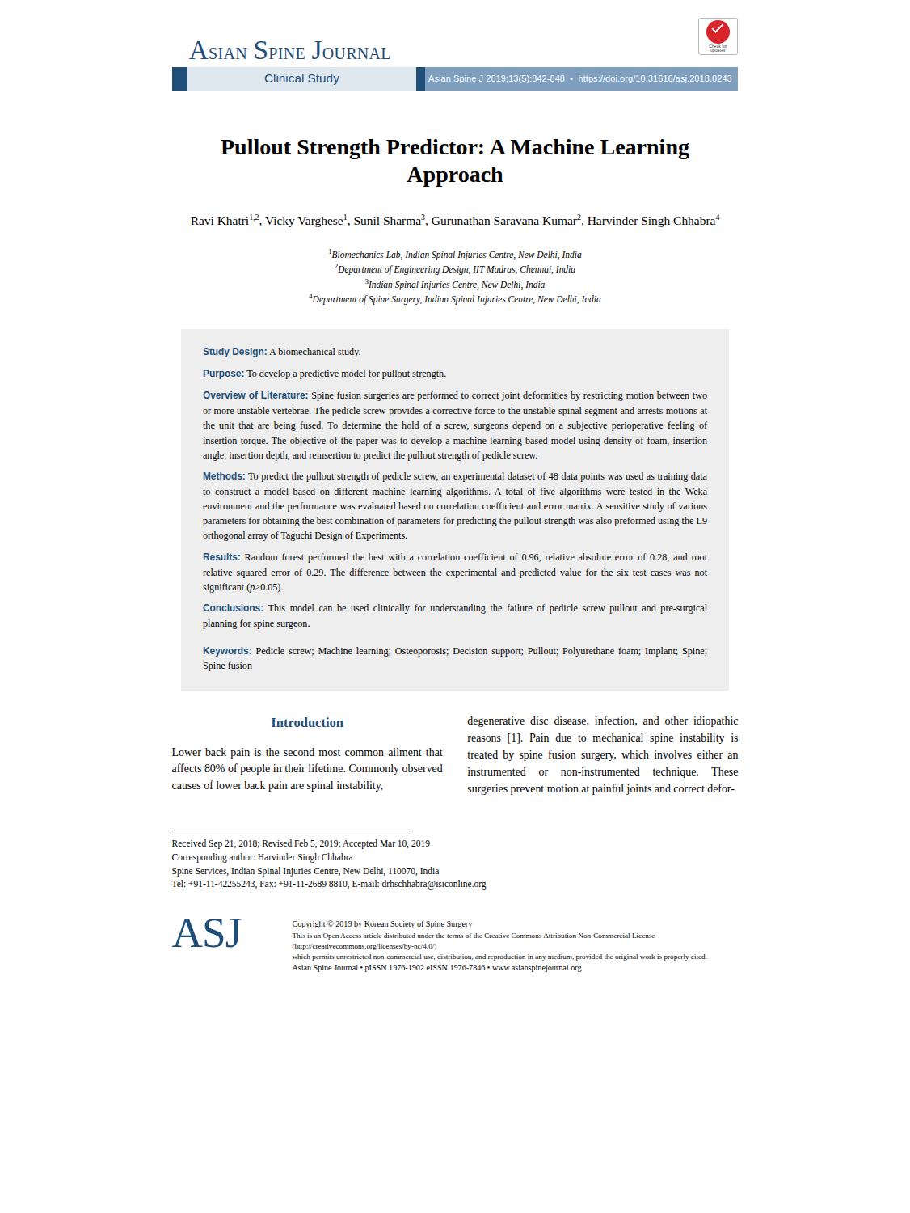Check for
updates
Asian Spine Journal
Clinical Study
Asian Spine J 2019;13(5):842-848 • https://doi.org/10.31616/asj.2018.0243
Pullout Strength Predictor: A Machine Learning
Approach
Ravi Khatri1,2, Vicky Varghese1, Sunil Sharma3, Gurunathan Saravana Kumar2, Harvinder Singh Chhabra4
1Biomechanics Lab, Indian Spinal Injuries Centre, New Delhi, India
2Department of Engineering Design, IIT Madras, Chennai, India
3Indian Spinal Injuries Centre, New Delhi, India
4Department of Spine Surgery, Indian Spinal Injuries Centre, New Delhi, India
Study Design: A biomechanical study.
Purpose: To develop a predictive model for pullout strength.
Overview of Literature: Spine fusion surgeries are performed to correct joint deformities by restricting motion between two or more unstable vertebrae. The pedicle screw provides a corrective force to the unstable spinal segment and arrests motions at the unit that are being fused. To determine the hold of a screw, surgeons depend on a subjective perioperative feeling of insertion torque. The objective of the paper was to develop a machine learning based model using density of foam, insertion angle, insertion depth, and reinsertion to predict the pullout strength of pedicle screw.
Methods: To predict the pullout strength of pedicle screw, an experimental dataset of 48 data points was used as training data to construct a model based on different machine learning algorithms. A total of five algorithms were tested in the Weka environment and the performance was evaluated based on correlation coefficient and error matrix. A sensitive study of various parameters for obtaining the best combination of parameters for predicting the pullout strength was also preformed using the L9 orthogonal array of Taguchi Design of Experiments.
Results: Random forest performed the best with a correlation coefficient of 0.96, relative absolute error of 0.28, and root relative squared error of 0.29. The difference between the experimental and predicted value for the six test cases was not significant (p>0.05).
Conclusions: This model can be used clinically for understanding the failure of pedicle screw pullout and pre-surgical planning for spine surgeon.
Keywords: Pedicle screw; Machine learning; Osteoporosis; Decision support; Pullout; Polyurethane foam; Implant; Spine; Spine fusion
Introduction
Lower back pain is the second most common ailment that affects 80% of people in their lifetime. Commonly observed causes of lower back pain are spinal instability,
degenerative disc disease, infection, and other idiopathic reasons [1]. Pain due to mechanical spine instability is treated by spine fusion surgery, which involves either an instrumented or non-instrumented technique. These surgeries prevent motion at painful joints and correct defor-
Received Sep 21, 2018; Revised Feb 5, 2019; Accepted Mar 10, 2019
Corresponding author: Harvinder Singh Chhabra
Spine Services, Indian Spinal Injuries Centre, New Delhi, 110070, India
Tel: +91-11-42255243, Fax: +91-11-2689 8810, E-mail: drhschhabra@isiconline.org
ASJ
Copyright © 2019 by Korean Society of Spine Surgery
This is an Open Access article distributed under the terms of the Creative Commons Attribution Non-Commercial License (http://creativecommons.org/licenses/by-nc/4.0/)
which permits unrestricted non-commercial use, distribution, and reproduction in any medium, provided the original work is properly cited.
Asian Spine Journal • pISSN 1976-1902 eISSN 1976-7846 • www.asianspinejournal.org